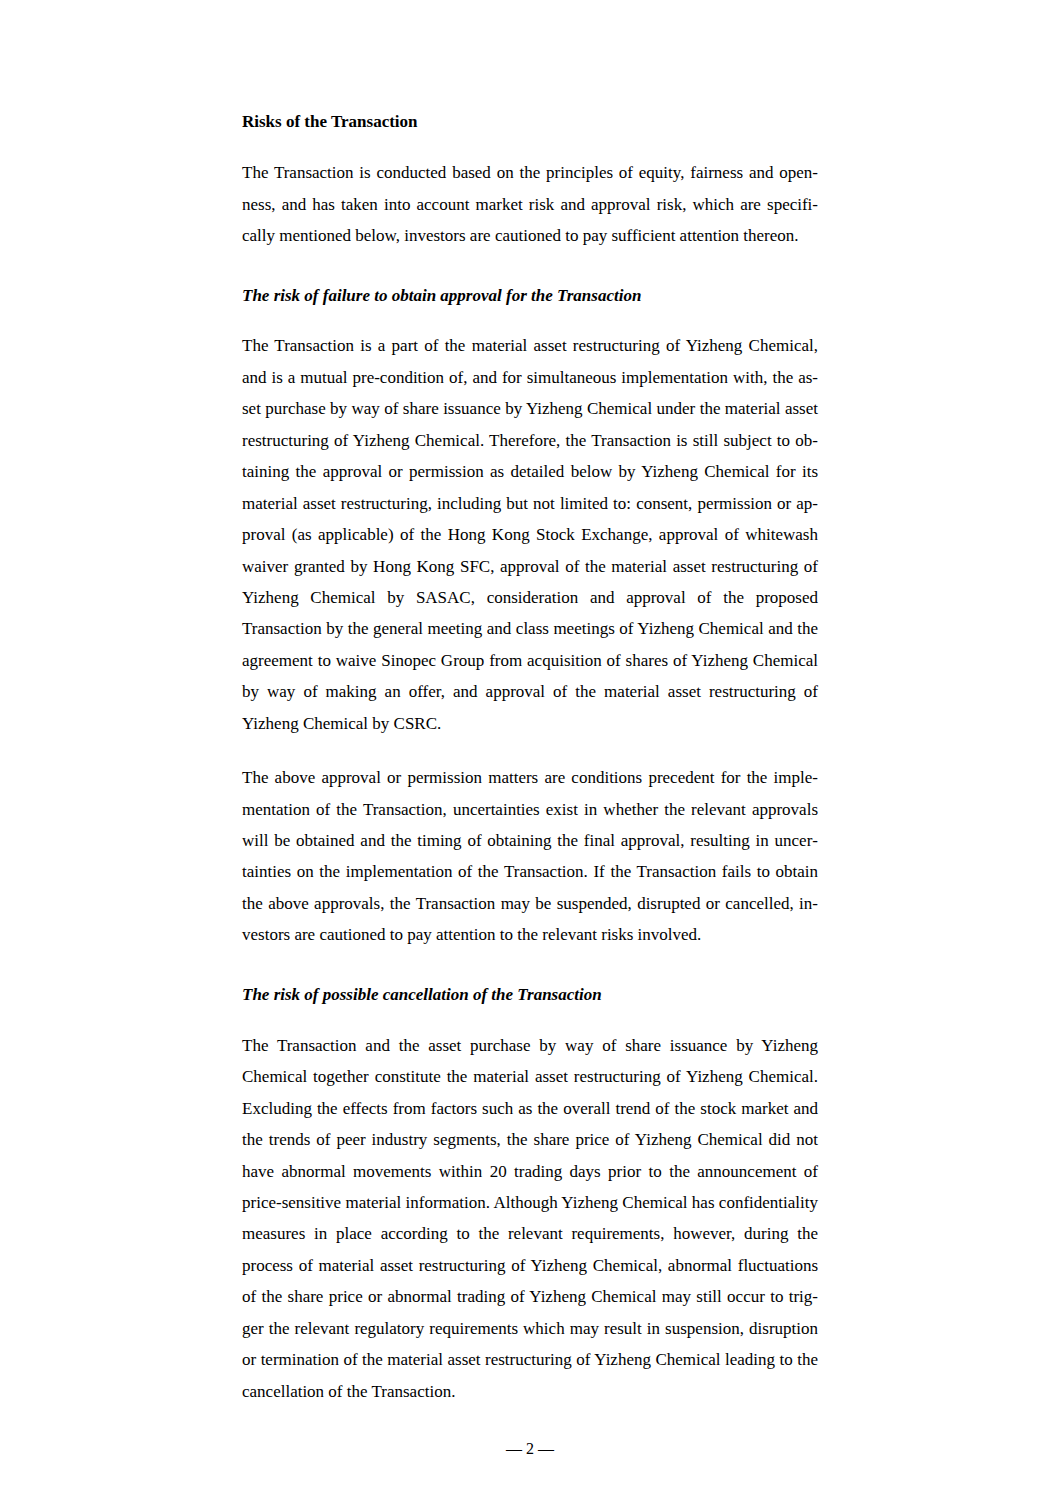Risks of the Transaction
The Transaction is conducted based on the principles of equity, fairness and openness, and has taken into account market risk and approval risk, which are specifically mentioned below, investors are cautioned to pay sufficient attention thereon.
The risk of failure to obtain approval for the Transaction
The Transaction is a part of the material asset restructuring of Yizheng Chemical, and is a mutual pre-condition of, and for simultaneous implementation with, the asset purchase by way of share issuance by Yizheng Chemical under the material asset restructuring of Yizheng Chemical. Therefore, the Transaction is still subject to obtaining the approval or permission as detailed below by Yizheng Chemical for its material asset restructuring, including but not limited to: consent, permission or approval (as applicable) of the Hong Kong Stock Exchange, approval of whitewash waiver granted by Hong Kong SFC, approval of the material asset restructuring of Yizheng Chemical by SASAC, consideration and approval of the proposed Transaction by the general meeting and class meetings of Yizheng Chemical and the agreement to waive Sinopec Group from acquisition of shares of Yizheng Chemical by way of making an offer, and approval of the material asset restructuring of Yizheng Chemical by CSRC.
The above approval or permission matters are conditions precedent for the implementation of the Transaction, uncertainties exist in whether the relevant approvals will be obtained and the timing of obtaining the final approval, resulting in uncertainties on the implementation of the Transaction. If the Transaction fails to obtain the above approvals, the Transaction may be suspended, disrupted or cancelled, investors are cautioned to pay attention to the relevant risks involved.
The risk of possible cancellation of the Transaction
The Transaction and the asset purchase by way of share issuance by Yizheng Chemical together constitute the material asset restructuring of Yizheng Chemical. Excluding the effects from factors such as the overall trend of the stock market and the trends of peer industry segments, the share price of Yizheng Chemical did not have abnormal movements within 20 trading days prior to the announcement of price-sensitive material information. Although Yizheng Chemical has confidentiality measures in place according to the relevant requirements, however, during the process of material asset restructuring of Yizheng Chemical, abnormal fluctuations of the share price or abnormal trading of Yizheng Chemical may still occur to trigger the relevant regulatory requirements which may result in suspension, disruption or termination of the material asset restructuring of Yizheng Chemical leading to the cancellation of the Transaction.
— 2 —